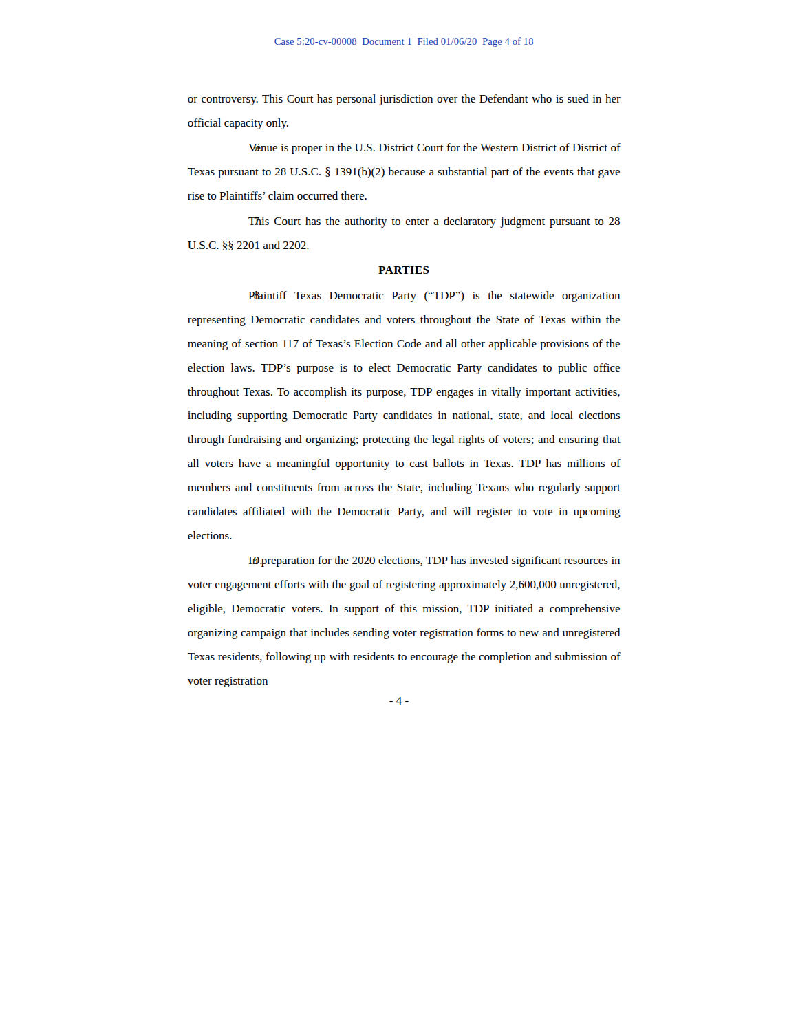Case 5:20-cv-00008 Document 1 Filed 01/06/20 Page 4 of 18
or controversy. This Court has personal jurisdiction over the Defendant who is sued in her official capacity only.
6. Venue is proper in the U.S. District Court for the Western District of District of Texas pursuant to 28 U.S.C. § 1391(b)(2) because a substantial part of the events that gave rise to Plaintiffs’ claim occurred there.
7. This Court has the authority to enter a declaratory judgment pursuant to 28 U.S.C. §§ 2201 and 2202.
PARTIES
8. Plaintiff Texas Democratic Party (“TDP”) is the statewide organization representing Democratic candidates and voters throughout the State of Texas within the meaning of section 117 of Texas’s Election Code and all other applicable provisions of the election laws. TDP’s purpose is to elect Democratic Party candidates to public office throughout Texas. To accomplish its purpose, TDP engages in vitally important activities, including supporting Democratic Party candidates in national, state, and local elections through fundraising and organizing; protecting the legal rights of voters; and ensuring that all voters have a meaningful opportunity to cast ballots in Texas. TDP has millions of members and constituents from across the State, including Texans who regularly support candidates affiliated with the Democratic Party, and will register to vote in upcoming elections.
9. In preparation for the 2020 elections, TDP has invested significant resources in voter engagement efforts with the goal of registering approximately 2,600,000 unregistered, eligible, Democratic voters. In support of this mission, TDP initiated a comprehensive organizing campaign that includes sending voter registration forms to new and unregistered Texas residents, following up with residents to encourage the completion and submission of voter registration
- 4 -